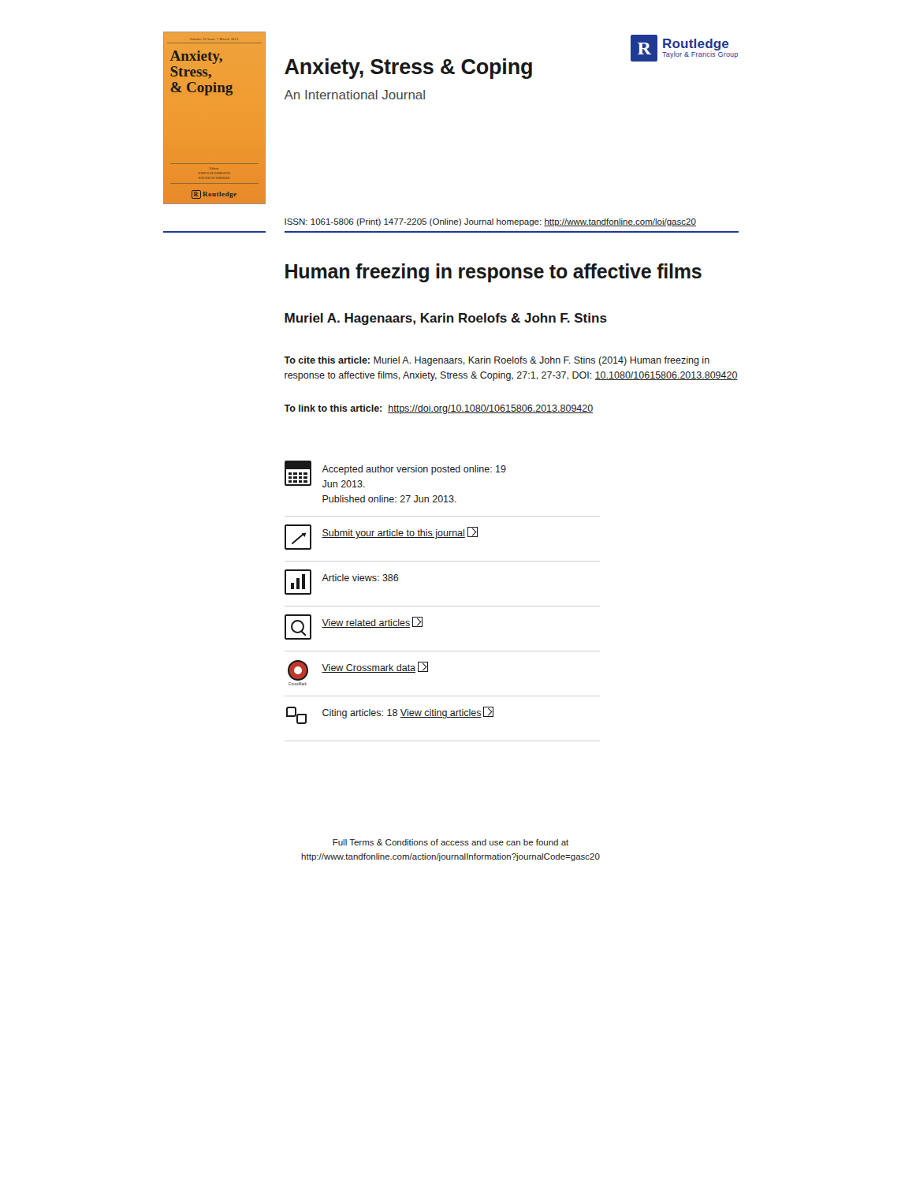Volume 26 Issue 1 March 2013
Anxiety,
Stress,
& Coping
Editors
JOHN SCHAUBROECK
JONATHAN SHEDLER
RRoutledge
Anxiety, Stress & Coping
An International Journal
R
Routledge
Taylor & Francis Group
ISSN: 1061-5806 (Print) 1477-2205 (Online) Journal homepage: http://www.tandfonline.com/loi/gasc20
Human freezing in response to affective films
Muriel A. Hagenaars, Karin Roelofs & John F. Stins
To cite this article: Muriel A. Hagenaars, Karin Roelofs & John F. Stins (2014) Human freezing in response to affective films, Anxiety, Stress & Coping, 27:1, 27-37, DOI: 10.1080/10615806.2013.809420
To link to this article: https://doi.org/10.1080/10615806.2013.809420
Accepted author version posted online: 19
Jun 2013.
Published online: 27 Jun 2013.
Submit your article to this journal
Article views: 386
View related articles
CrossMark
View Crossmark data
Citing articles: 18 View citing articles
Full Terms & Conditions of access and use can be found at
http://www.tandfonline.com/action/journalInformation?journalCode=gasc20